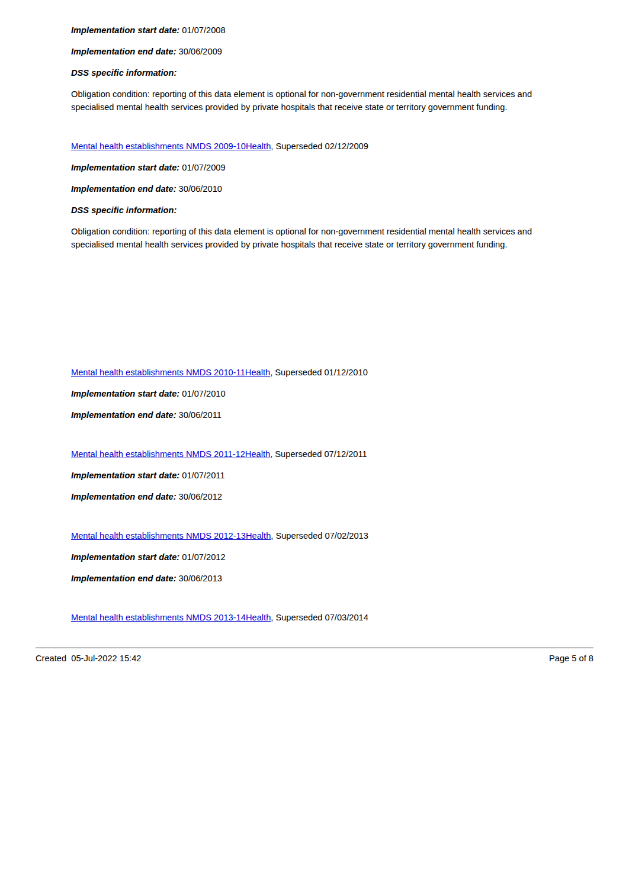Implementation start date: 01/07/2008
Implementation end date: 30/06/2009
DSS specific information:
Obligation condition: reporting of this data element is optional for non-government residential mental health services and specialised mental health services provided by private hospitals that receive state or territory government funding.
Mental health establishments NMDS 2009-10 Health, Superseded 02/12/2009
Implementation start date: 01/07/2009
Implementation end date: 30/06/2010
DSS specific information:
Obligation condition: reporting of this data element is optional for non-government residential mental health services and specialised mental health services provided by private hospitals that receive state or territory government funding.
Mental health establishments NMDS 2010-11 Health, Superseded 01/12/2010
Implementation start date: 01/07/2010
Implementation end date: 30/06/2011
Mental health establishments NMDS 2011-12 Health, Superseded 07/12/2011
Implementation start date: 01/07/2011
Implementation end date: 30/06/2012
Mental health establishments NMDS 2012-13 Health, Superseded 07/02/2013
Implementation start date: 01/07/2012
Implementation end date: 30/06/2013
Mental health establishments NMDS 2013-14 Health, Superseded 07/03/2014
Created 05-Jul-2022 15:42 Page 5 of 8